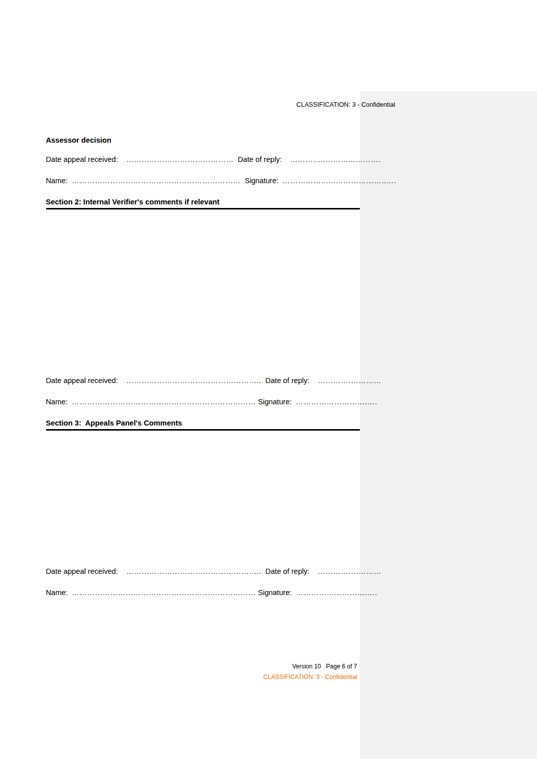CLASSIFICATION: 3 - Confidential
Assessor decision
Date appeal received: …………………………………… Date of reply: …………..………...……….
Name: ………………………………………………………… Signature: ………………...………………..….
Section 2: Internal Verifier's comments if relevant
Date appeal received: …………………………………………….. Date of reply: ………….…………
Name: ……………………………………………………………… Signature: ……………………….….
Section 3: Appeals Panel's Comments
Date appeal received: …………………………………………….. Date of reply: ………….…………
Name: ……………………………………………………………… Signature: ……………………….….
Version 10 Page 6 of 7
CLASSIFICATION: 3 - Confidential